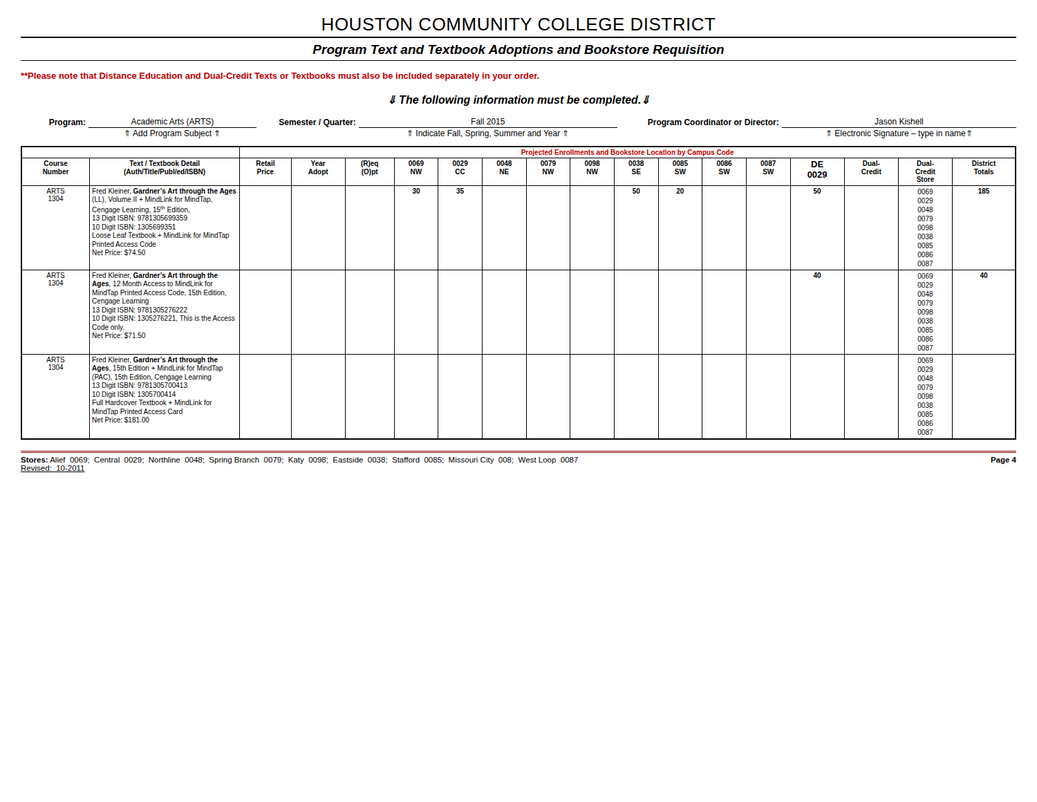HOUSTON COMMUNITY COLLEGE DISTRICT
Program Text and Textbook Adoptions and Bookstore Requisition
**Please note that Distance Education and Dual-Credit Texts or Textbooks must also be included separately in your order.
⇓ The following information must be completed.⇓
| Program: | Academic Arts (ARTS) | Semester / Quarter: | Fall 2015 | Program Coordinator or Director: | Jason Kishell |
| | ⇑ Add Program Subject ⇑ | | ⇑ Indicate Fall, Spring, Summer and Year ⇑ | | ⇑ Electronic Signature – type in name⇑ |
| | Projected Enrollments and Bookstore Location by Campus Code |
| Course Number | Text / Textbook Detail (Auth/Title/Publ/ed/ISBN) | Retail Price | Year Adopt | (R)eq (O)pt | 0069 NW | 0029 CC | 0048 NE | 0079 NW | 0098 NW | 0038 SE | 0085 SW | 0086 SW | 0087 SW | DE 0029 | Dual- Credit | Dual- Credit Store | District Totals |
| ARTS 1304 | Fred Kleiner, Gardner’s Art through the Ages (LL), Volume II + MindLink for MindTap, Cengage Learning, 15 th Edition, 13 Digit ISBN: 9781305699359 10 Digit ISBN: 1305699351 Loose Leaf Textbook + MindLink for MindTap Printed Access Code Net Price: $74.50 | | | | 30 | 35 | | | | 50 | 20 | | | 50 | | 0069 0029 0048 0079 0098 0038 0085 0086 0087 | 185 |
| ARTS 1304 | Fred Kleiner, Gardner’s Art through the Ages , 12 Month Access to MindLink for MindTap Printed Access Code, 15th Edition, Cengage Learning 13 Digit ISBN: 9781305276222 10 Digit ISBN: 1305276221, This is the Access Code only. Net Price: $71.50 | | | | | | | | | | | | | 40 | | 0069 0029 0048 0079 0098 0038 0085 0086 0087 | 40 |
| ARTS 1304 | Fred Kleiner, Gardner’s Art through the Ages , 15th Edition + MindLink for MindTap (PAC), 15th Edition, Cengage Learning 13 Digit ISBN: 9781305700413 10 Digit ISBN: 1305700414 Full Hardcover Textbook + MindLink for MindTap Printed Access Card Net Price: $181.00 | | | | | | | | | | | | | | | 0069 0029 0048 0079 0098 0038 0085 0086 0087 | |
Page 4 Stores: Alief 0069; Central 0029; Northline 0048; Spring Branch 0079; Katy 0098; Eastside 0038; Stafford 0085; Missouri City 008; West Loop 0087
Revised: 10-2011